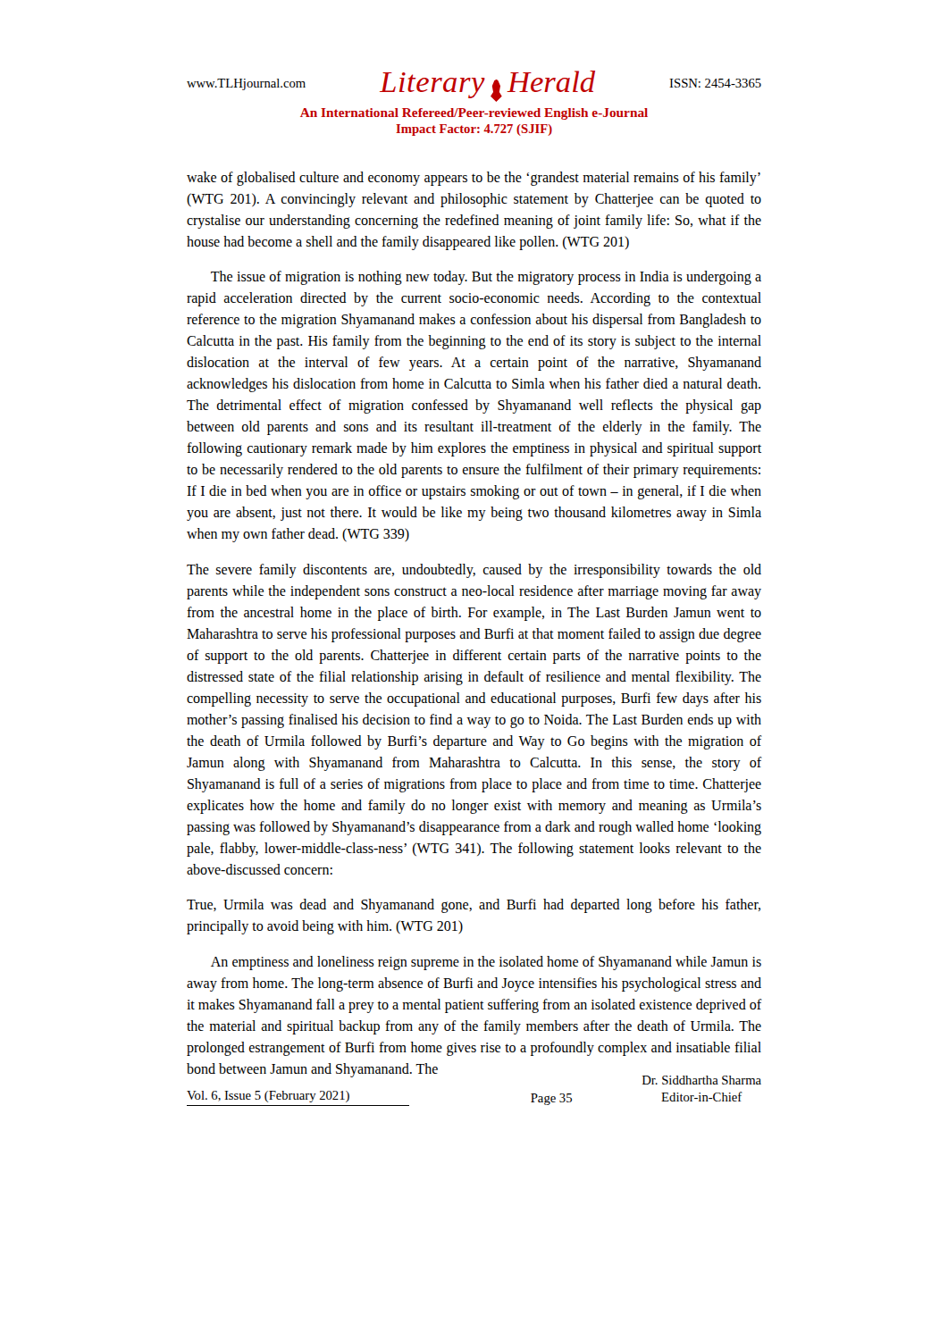www.TLHjournal.com Literary Herald ISSN: 2454-3365
An International Refereed/Peer-reviewed English e-Journal Impact Factor: 4.727 (SJIF)
wake of globalised culture and economy appears to be the ‘grandest material remains of his family’ (WTG 201). A convincingly relevant and philosophic statement by Chatterjee can be quoted to crystalise our understanding concerning the redefined meaning of joint family life: So, what if the house had become a shell and the family disappeared like pollen. (WTG 201)
The issue of migration is nothing new today. But the migratory process in India is undergoing a rapid acceleration directed by the current socio-economic needs. According to the contextual reference to the migration Shyamanand makes a confession about his dispersal from Bangladesh to Calcutta in the past. His family from the beginning to the end of its story is subject to the internal dislocation at the interval of few years. At a certain point of the narrative, Shyamanand acknowledges his dislocation from home in Calcutta to Simla when his father died a natural death. The detrimental effect of migration confessed by Shyamanand well reflects the physical gap between old parents and sons and its resultant ill-treatment of the elderly in the family. The following cautionary remark made by him explores the emptiness in physical and spiritual support to be necessarily rendered to the old parents to ensure the fulfilment of their primary requirements: If I die in bed when you are in office or upstairs smoking or out of town – in general, if I die when you are absent, just not there. It would be like my being two thousand kilometres away in Simla when my own father dead. (WTG 339)
The severe family discontents are, undoubtedly, caused by the irresponsibility towards the old parents while the independent sons construct a neo-local residence after marriage moving far away from the ancestral home in the place of birth. For example, in The Last Burden Jamun went to Maharashtra to serve his professional purposes and Burfi at that moment failed to assign due degree of support to the old parents. Chatterjee in different certain parts of the narrative points to the distressed state of the filial relationship arising in default of resilience and mental flexibility. The compelling necessity to serve the occupational and educational purposes, Burfi few days after his mother’s passing finalised his decision to find a way to go to Noida. The Last Burden ends up with the death of Urmila followed by Burfi’s departure and Way to Go begins with the migration of Jamun along with Shyamanand from Maharashtra to Calcutta. In this sense, the story of Shyamanand is full of a series of migrations from place to place and from time to time. Chatterjee explicates how the home and family do no longer exist with memory and meaning as Urmila’s passing was followed by Shyamanand’s disappearance from a dark and rough walled home ‘looking pale, flabby, lower-middle-class-ness’ (WTG 341). The following statement looks relevant to the above-discussed concern:
True, Urmila was dead and Shyamanand gone, and Burfi had departed long before his father, principally to avoid being with him. (WTG 201)
An emptiness and loneliness reign supreme in the isolated home of Shyamanand while Jamun is away from home. The long-term absence of Burfi and Joyce intensifies his psychological stress and it makes Shyamanand fall a prey to a mental patient suffering from an isolated existence deprived of the material and spiritual backup from any of the family members after the death of Urmila. The prolonged estrangement of Burfi from home gives rise to a profoundly complex and insatiable filial bond between Jamun and Shyamanand. The
Vol. 6, Issue 5 (February 2021)
Page 35
Dr. Siddhartha Sharma Editor-in-Chief